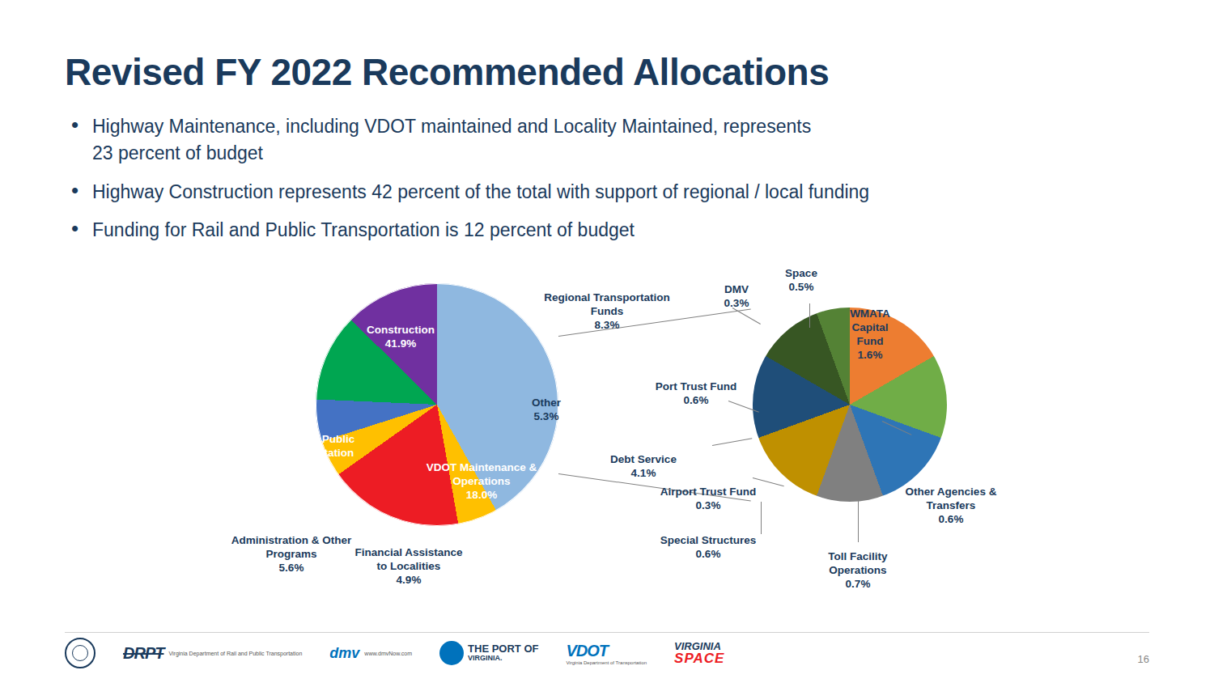Revised FY 2022 Recommended Allocations
Highway Maintenance, including VDOT maintained and Locality Maintained, represents
23 percent of budget
Highway Construction represents 42 percent of the total with support of regional / local funding
Funding for Rail and Public Transportation is 12 percent of budget
Construction
41.9%
Other
5.3%
VDOT Maintenance &
Operations
18.0%
Financial Assistance
to Localities
4.9%
Administration & Other
Programs
5.6%
Rail and Public
Transportation
11.7%
Regional Transportation
Funds
8.3%
DMV
0.3%
Space
0.5%
WMATA
Capital
Fund
1.6%
Other Agencies &
Transfers
0.6%
Toll Facility Operations
0.7%
Special Structures
0.6%
Airport Trust Fund
0.3%
Debt Service
4.1%
Port Trust Fund
0.6%
DRPT Virginia Department of Rail and Public Transportation
dmv www.dmvNow.com
THE PORT OFVIRGINIA.
VDOTVirginia Department of Transportation
VIRGINIA
SPACE
16